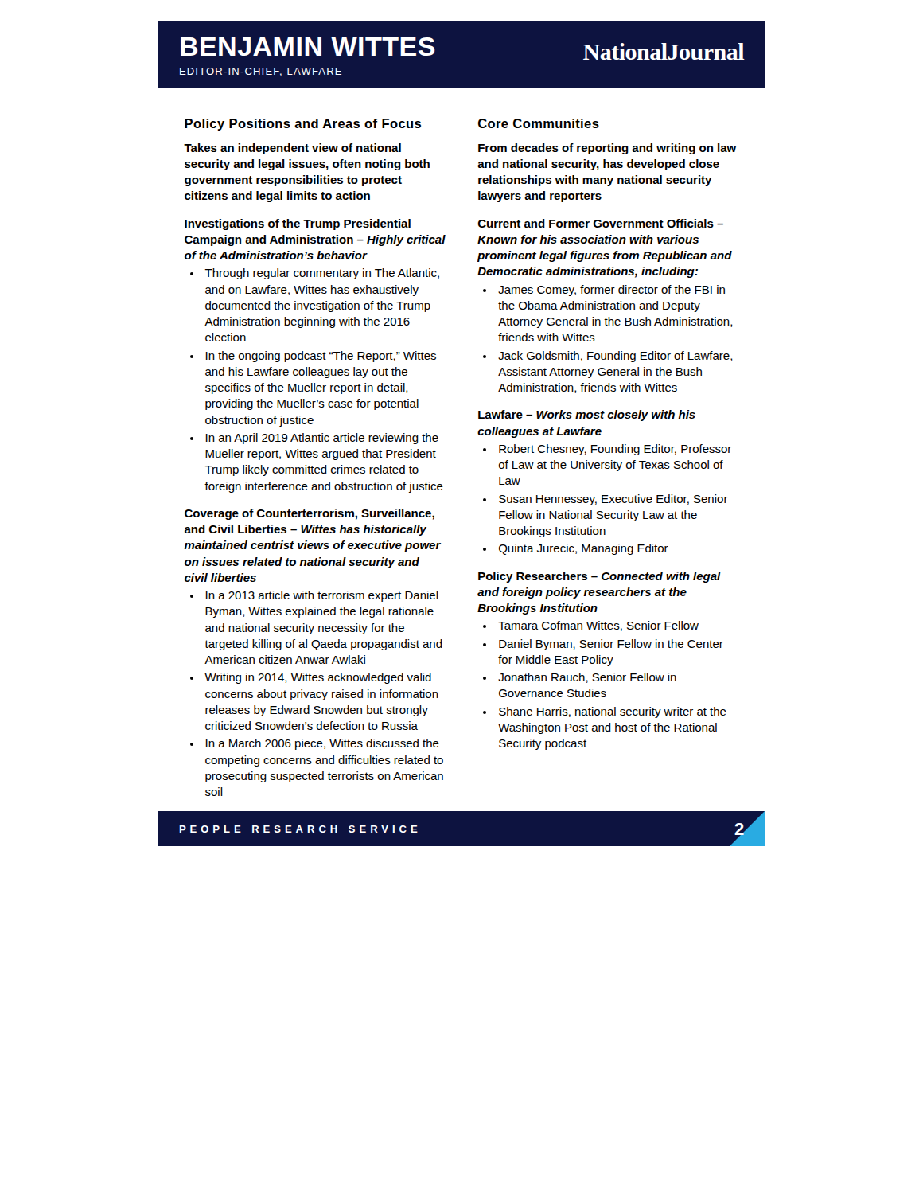BENJAMIN WITTES
EDITOR-IN-CHIEF, LAWFARE
NationalJournal
Policy Positions and Areas of Focus
Takes an independent view of national security and legal issues, often noting both government responsibilities to protect citizens and legal limits to action
Investigations of the Trump Presidential Campaign and Administration – Highly critical of the Administration’s behavior
Through regular commentary in The Atlantic, and on Lawfare, Wittes has exhaustively documented the investigation of the Trump Administration beginning with the 2016 election
In the ongoing podcast “The Report,” Wittes and his Lawfare colleagues lay out the specifics of the Mueller report in detail, providing the Mueller’s case for potential obstruction of justice
In an April 2019 Atlantic article reviewing the Mueller report, Wittes argued that President Trump likely committed crimes related to foreign interference and obstruction of justice
Coverage of Counterterrorism, Surveillance, and Civil Liberties – Wittes has historically maintained centrist views of executive power on issues related to national security and civil liberties
In a 2013 article with terrorism expert Daniel Byman, Wittes explained the legal rationale and national security necessity for the targeted killing of al Qaeda propagandist and American citizen Anwar Awlaki
Writing in 2014, Wittes acknowledged valid concerns about privacy raised in information releases by Edward Snowden but strongly criticized Snowden’s defection to Russia
In a March 2006 piece, Wittes discussed the competing concerns and difficulties related to prosecuting suspected terrorists on American soil
Core Communities
From decades of reporting and writing on law and national security, has developed close relationships with many national security lawyers and reporters
Current and Former Government Officials – Known for his association with various prominent legal figures from Republican and Democratic administrations, including:
James Comey, former director of the FBI in the Obama Administration and Deputy Attorney General in the Bush Administration, friends with Wittes
Jack Goldsmith, Founding Editor of Lawfare, Assistant Attorney General in the Bush Administration, friends with Wittes
Lawfare – Works most closely with his colleagues at Lawfare
Robert Chesney, Founding Editor, Professor of Law at the University of Texas School of Law
Susan Hennessey, Executive Editor, Senior Fellow in National Security Law at the Brookings Institution
Quinta Jurecic, Managing Editor
Policy Researchers – Connected with legal and foreign policy researchers at the Brookings Institution
Tamara Cofman Wittes, Senior Fellow
Daniel Byman, Senior Fellow in the Center for Middle East Policy
Jonathan Rauch, Senior Fellow in Governance Studies
Shane Harris, national security writer at the Washington Post and host of the Rational Security podcast
PEOPLE RESEARCH SERVICE
2